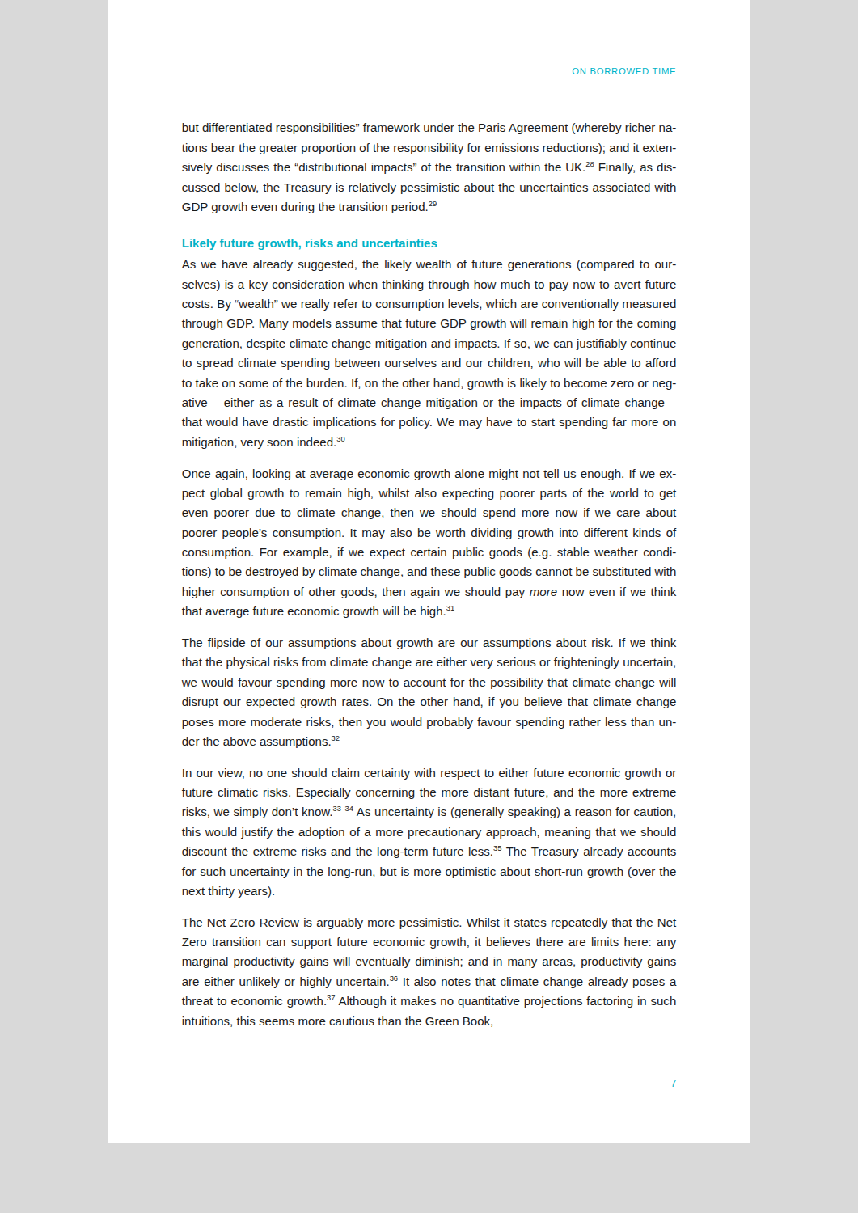ON BORROWED TIME
but differentiated responsibilities” framework under the Paris Agreement (whereby richer nations bear the greater proportion of the responsibility for emissions reductions); and it extensively discusses the “distributional impacts” of the transition within the UK.28 Finally, as discussed below, the Treasury is relatively pessimistic about the uncertainties associated with GDP growth even during the transition period.29
Likely future growth, risks and uncertainties
As we have already suggested, the likely wealth of future generations (compared to ourselves) is a key consideration when thinking through how much to pay now to avert future costs. By “wealth” we really refer to consumption levels, which are conventionally measured through GDP. Many models assume that future GDP growth will remain high for the coming generation, despite climate change mitigation and impacts. If so, we can justifiably continue to spread climate spending between ourselves and our children, who will be able to afford to take on some of the burden. If, on the other hand, growth is likely to become zero or negative – either as a result of climate change mitigation or the impacts of climate change – that would have drastic implications for policy. We may have to start spending far more on mitigation, very soon indeed.30
Once again, looking at average economic growth alone might not tell us enough. If we expect global growth to remain high, whilst also expecting poorer parts of the world to get even poorer due to climate change, then we should spend more now if we care about poorer people’s consumption. It may also be worth dividing growth into different kinds of consumption. For example, if we expect certain public goods (e.g. stable weather conditions) to be destroyed by climate change, and these public goods cannot be substituted with higher consumption of other goods, then again we should pay more now even if we think that average future economic growth will be high.31
The flipside of our assumptions about growth are our assumptions about risk. If we think that the physical risks from climate change are either very serious or frighteningly uncertain, we would favour spending more now to account for the possibility that climate change will disrupt our expected growth rates. On the other hand, if you believe that climate change poses more moderate risks, then you would probably favour spending rather less than under the above assumptions.32
In our view, no one should claim certainty with respect to either future economic growth or future climatic risks. Especially concerning the more distant future, and the more extreme risks, we simply don’t know.33 34 As uncertainty is (generally speaking) a reason for caution, this would justify the adoption of a more precautionary approach, meaning that we should discount the extreme risks and the long-term future less.35 The Treasury already accounts for such uncertainty in the long-run, but is more optimistic about short-run growth (over the next thirty years).
The Net Zero Review is arguably more pessimistic. Whilst it states repeatedly that the Net Zero transition can support future economic growth, it believes there are limits here: any marginal productivity gains will eventually diminish; and in many areas, productivity gains are either unlikely or highly uncertain.36 It also notes that climate change already poses a threat to economic growth.37 Although it makes no quantitative projections factoring in such intuitions, this seems more cautious than the Green Book,
7